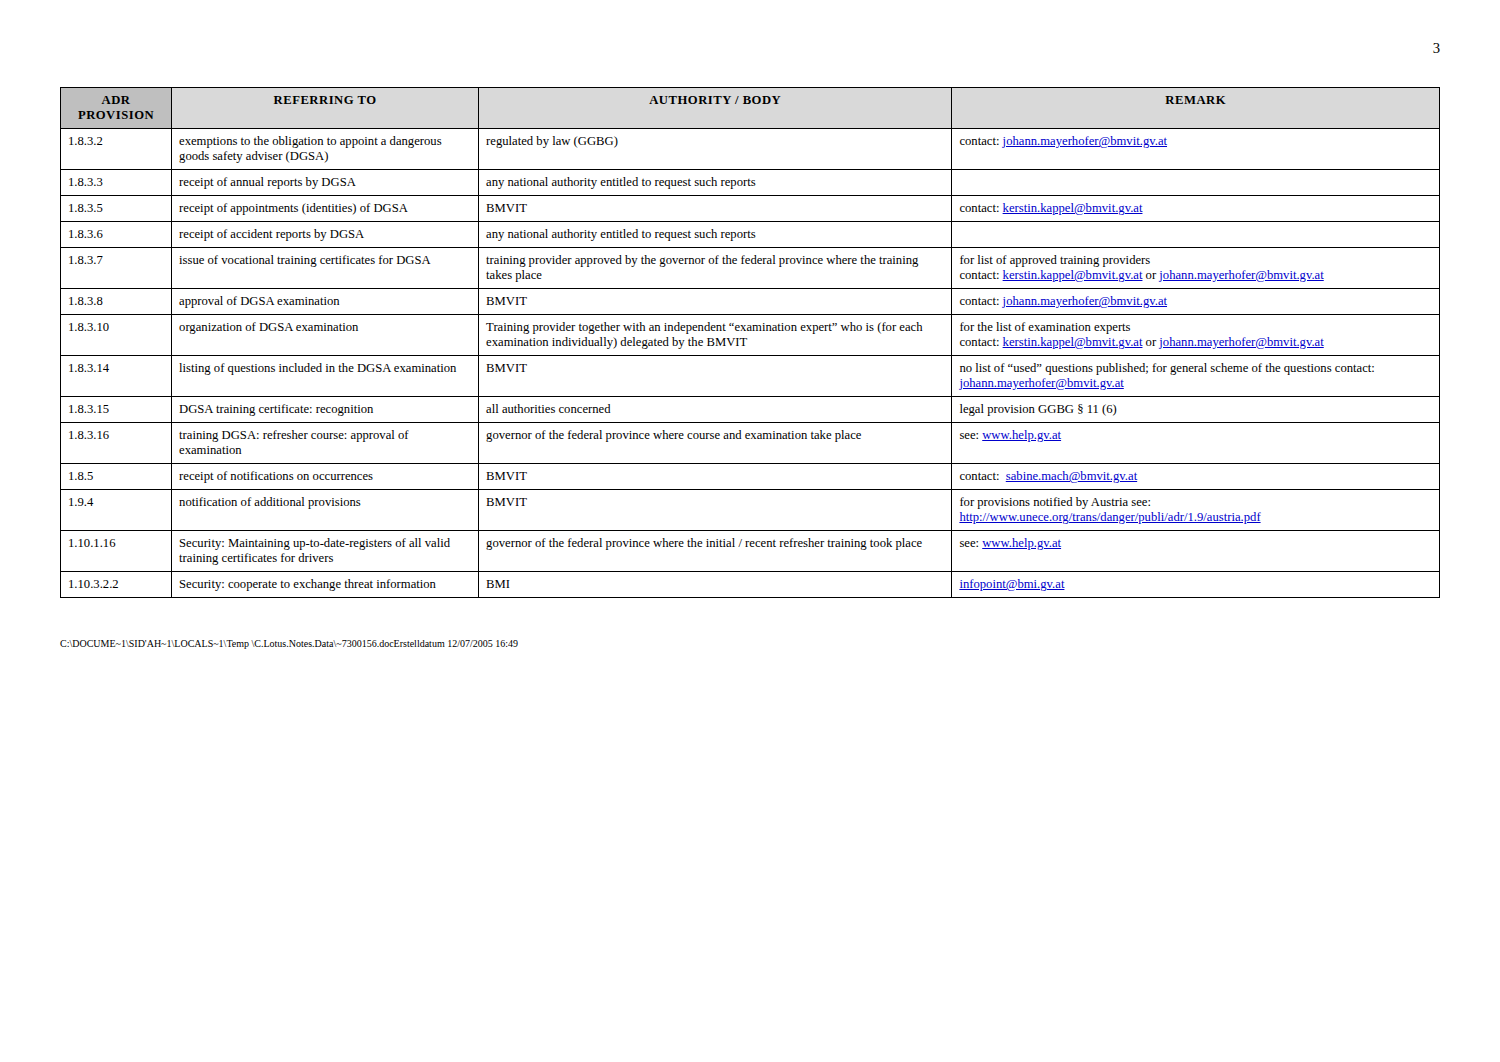3
| ADR PROVISION | REFERRING TO | AUTHORITY / BODY | REMARK |
| --- | --- | --- | --- |
| 1.8.3.2 | exemptions to the obligation to appoint a dangerous goods safety adviser (DGSA) | regulated by law (GGBG) | contact: johann.mayerhofer@bmvit.gv.at |
| 1.8.3.3 | receipt of annual reports by DGSA | any national authority entitled to request such reports | |
| 1.8.3.5 | receipt of appointments (identities) of DGSA | BMVIT | contact: kerstin.kappel@bmvit.gv.at |
| 1.8.3.6 | receipt of accident reports by DGSA | any national authority entitled to request such reports | |
| 1.8.3.7 | issue of vocational training certificates for DGSA | training provider approved by the governor of the federal province where the training takes place | for list of approved training providers contact: kerstin.kappel@bmvit.gv.at or johann.mayerhofer@bmvit.gv.at |
| 1.8.3.8 | approval of DGSA examination | BMVIT | contact: johann.mayerhofer@bmvit.gv.at |
| 1.8.3.10 | organization of DGSA examination | Training provider together with an independent “examination expert” who is (for each examination individually) delegated by the BMVIT | for the list of examination experts contact: kerstin.kappel@bmvit.gv.at or johann.mayerhofer@bmvit.gv.at |
| 1.8.3.14 | listing of questions included in the DGSA examination | BMVIT | no list of “used” questions published; for general scheme of the questions contact: johann.mayerhofer@bmvit.gv.at |
| 1.8.3.15 | DGSA training certificate: recognition | all authorities concerned | legal provision GGBG § 11 (6) |
| 1.8.3.16 | training DGSA: refresher course: approval of examination | governor of the federal province where course and examination take place | see: www.help.gv.at |
| 1.8.5 | receipt of notifications on occurrences | BMVIT | contact: sabine.mach@bmvit.gv.at |
| 1.9.4 | notification of additional provisions | BMVIT | for provisions notified by Austria see: http://www.unece.org/trans/danger/publi/adr/1.9/austria.pdf |
| 1.10.1.16 | Security: Maintaining up-to-date-registers of all valid training certificates for drivers | governor of the federal province where the initial / recent refresher training took place | see: www.help.gv.at |
| 1.10.3.2.2 | Security: cooperate to exchange threat information | BMI | infopoint@bmi.gv.at |
C:\DOCUME~1\SID'AH~1\LOCALS~1\Temp \C.Lotus.Notes.Data\~7300156.docErstelldatum 12/07/2005 16:49